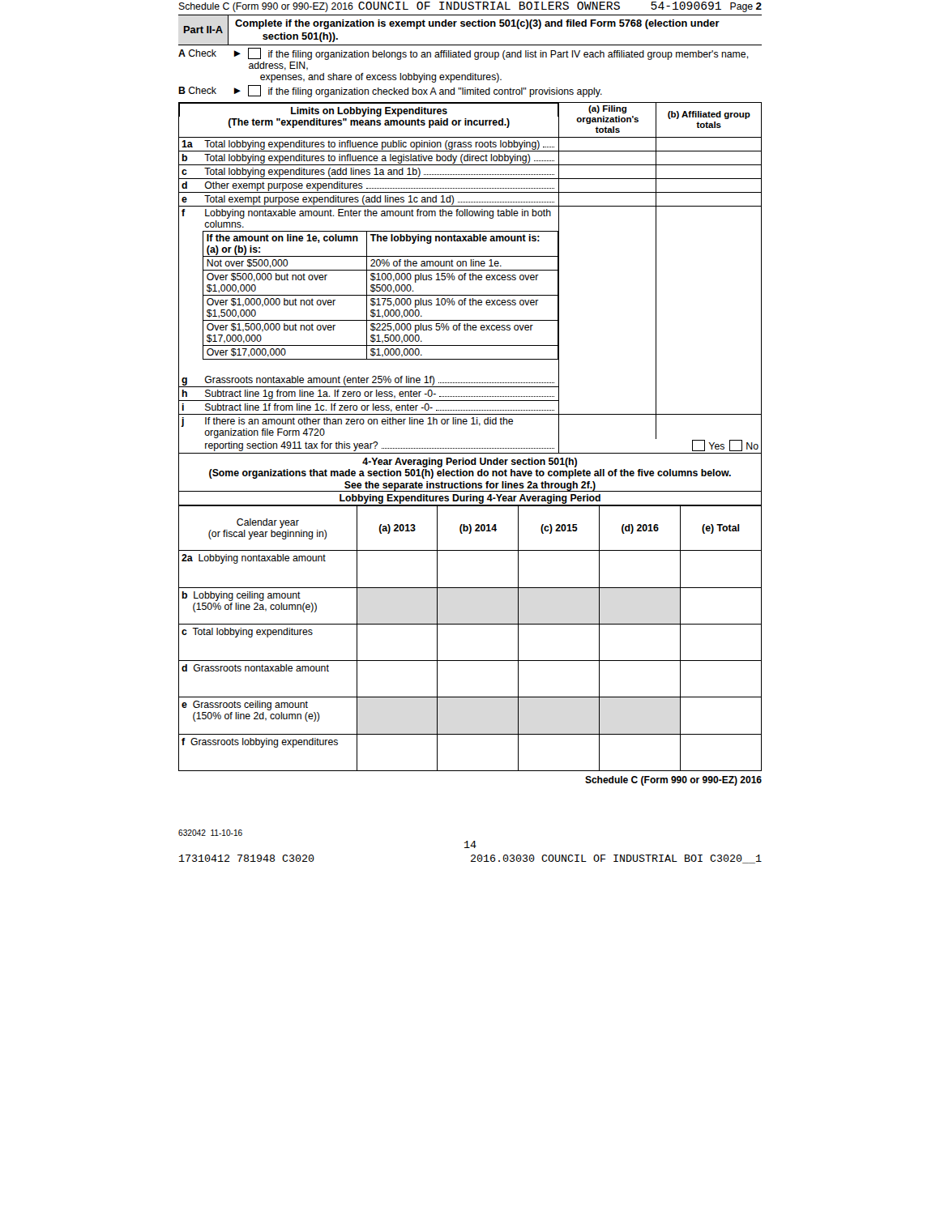Schedule C (Form 990 or 990-EZ) 2016 COUNCIL OF INDUSTRIAL BOILERS OWNERS 54-1090691 Page 2
Part II-A
Complete if the organization is exempt under section 501(c)(3) and filed Form 5768 (election under section 501(h)).
A Check
►
if the filing organization belongs to an affiliated group (and list in Part IV each affiliated group member's name, address, EIN,
expenses, and share of excess lobbying expenditures).
B Check
►
if the filing organization checked box A and "limited control" provisions apply.
| Limits on Lobbying Expenditures (The term "expenditures" means amounts paid or incurred.) | (a) Filing organization's totals | (b) Affiliated group totals |
| 1a | Total lobbying expenditures to influence public opinion (grass roots lobbying) | | |
| b | Total lobbying expenditures to influence a legislative body (direct lobbying) | | |
| c | Total lobbying expenditures (add lines 1a and 1b) | | |
| d | Other exempt purpose expenditures | | |
| e | Total exempt purpose expenditures (add lines 1c and 1d) | | |
| f | Lobbying nontaxable amount. Enter the amount from the following table in both columns. | | |
| / If the amount on line 1e, column (a) or (b) is: / The lobbying nontaxable amount is: / / Not over $500,000 / 20% of the amount on line 1e. / / Over $500,000 but not over $1,000,000 / $100,000 plus 15% of the excess over $500,000. / / Over $1,000,000 but not over $1,500,000 / $175,000 plus 10% of the excess over $1,000,000. / / Over $1,500,000 but not over $17,000,000 / $225,000 plus 5% of the excess over $1,500,000. / / Over $17,000,000 / $1,000,000. / |
| g | Grassroots nontaxable amount (enter 25% of line 1f) |
| h | Subtract line 1g from line 1a. If zero or less, enter -0- |
| i | Subtract line 1f from line 1c. If zero or less, enter -0- |
| j | If there is an amount other than zero on either line 1h or line 1i, did the organization file Form 4720 | | |
| | reporting section 4911 tax for this year? | Yes No |
| 4-Year Averaging Period Under section 501(h) (Some organizations that made a section 501(h) election do not have to complete all of the five columns below. See the separate instructions for lines 2a through 2f.) |
| Lobbying Expenditures During 4-Year Averaging Period |
| Calendar year (or fiscal year beginning in) | (a) 2013 | (b) 2014 | (c) 2015 | (d) 2016 | (e) Total |
| 2a Lobbying nontaxable amount | | | | | |
| b Lobbying ceiling amount (150% of line 2a, column(e)) | | | | | |
| c Total lobbying expenditures | | | | | |
| d Grassroots nontaxable amount | | | | | |
| e Grassroots ceiling amount (150% of line 2d, column (e)) | | | | | |
| f Grassroots lobbying expenditures | | | | | |
Schedule C (Form 990 or 990-EZ) 2016
632042 11-10-16
14
17310412 781948 C3020 2016.03030 COUNCIL OF INDUSTRIAL BOI C3020__1